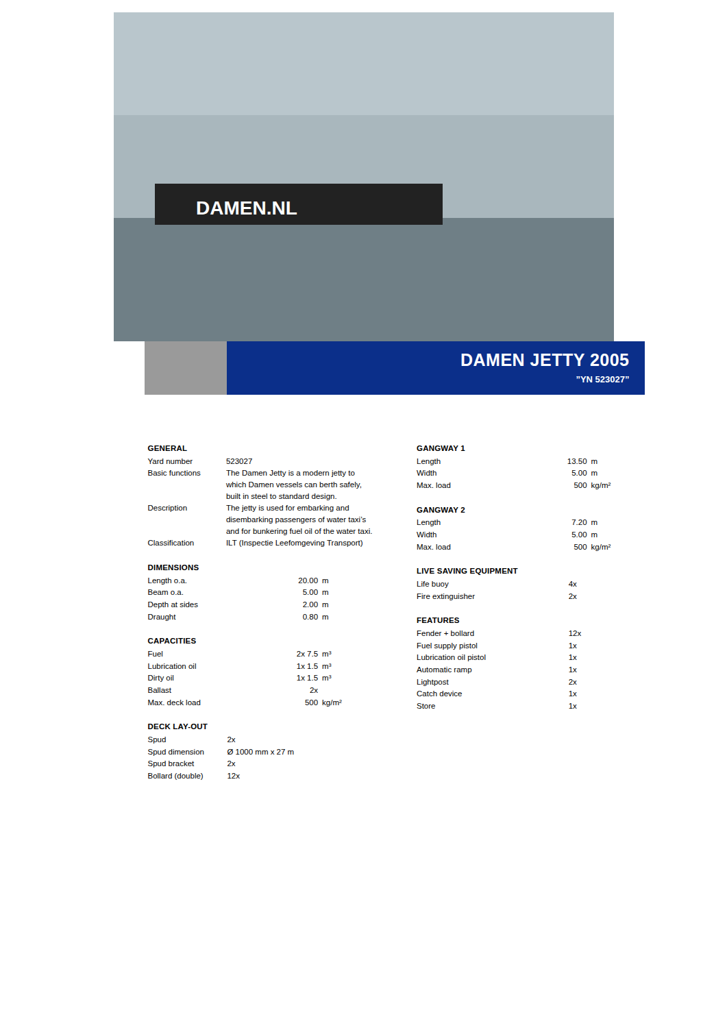DAMEN JETTY 2005
”YN 523027”
GENERAL
| Yard number | 523027 |
| Basic functions | The Damen Jetty is a modern jetty to which Damen vessels can berth safely, built in steel to standard design. |
| Description | The jetty is used for embarking and disembarking passengers of water taxi’s and for bunkering fuel oil of the water taxi. |
| Classification | ILT (Inspectie Leefomgeving Transport) |
DIMENSIONS
| Length o.a. | 20.00 | m |
| Beam o.a. | 5.00 | m |
| Depth at sides | 2.00 | m |
| Draught | 0.80 | m |
CAPACITIES
| Fuel | 2x 7.5 | m³ |
| Lubrication oil | 1x 1.5 | m³ |
| Dirty oil | 1x 1.5 | m³ |
| Ballast | 2x | |
| Max. deck load | 500 | kg/m² |
DECK LAY-OUT
| Spud | 2x |
| Spud dimension | Ø 1000 mm x 27 m |
| Spud bracket | 2x |
| Bollard (double) | 12x |
GANGWAY 1
| Length | 13.50 | m |
| Width | 5.00 | m |
| Max. load | 500 | kg/m² |
GANGWAY 2
| Length | 7.20 | m |
| Width | 5.00 | m |
| Max. load | 500 | kg/m² |
LIVE SAVING EQUIPMENT
| Life buoy | 4x |
| Fire extinguisher | 2x |
FEATURES
| Fender + bollard | 12x |
| Fuel supply pistol | 1x |
| Lubrication oil pistol | 1x |
| Automatic ramp | 1x |
| Lightpost | 2x |
| Catch device | 1x |
| Store | 1x |